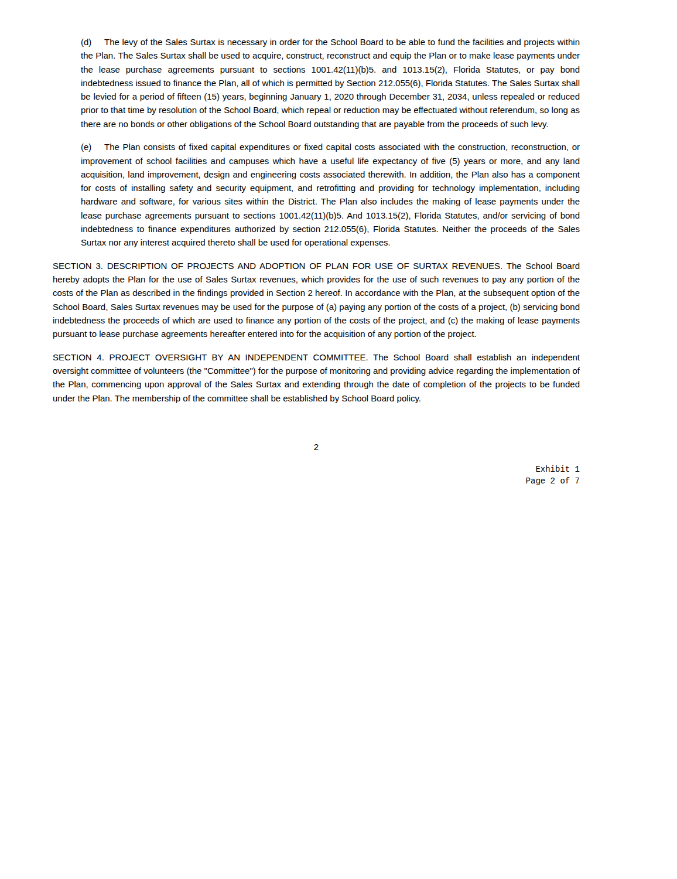(d) The levy of the Sales Surtax is necessary in order for the School Board to be able to fund the facilities and projects within the Plan. The Sales Surtax shall be used to acquire, construct, reconstruct and equip the Plan or to make lease payments under the lease purchase agreements pursuant to sections 1001.42(11)(b)5. and 1013.15(2), Florida Statutes, or pay bond indebtedness issued to finance the Plan, all of which is permitted by Section 212.055(6), Florida Statutes. The Sales Surtax shall be levied for a period of fifteen (15) years, beginning January 1, 2020 through December 31, 2034, unless repealed or reduced prior to that time by resolution of the School Board, which repeal or reduction may be effectuated without referendum, so long as there are no bonds or other obligations of the School Board outstanding that are payable from the proceeds of such levy.
(e) The Plan consists of fixed capital expenditures or fixed capital costs associated with the construction, reconstruction, or improvement of school facilities and campuses which have a useful life expectancy of five (5) years or more, and any land acquisition, land improvement, design and engineering costs associated therewith. In addition, the Plan also has a component for costs of installing safety and security equipment, and retrofitting and providing for technology implementation, including hardware and software, for various sites within the District. The Plan also includes the making of lease payments under the lease purchase agreements pursuant to sections 1001.42(11)(b)5. And 1013.15(2), Florida Statutes, and/or servicing of bond indebtedness to finance expenditures authorized by section 212.055(6), Florida Statutes. Neither the proceeds of the Sales Surtax nor any interest acquired thereto shall be used for operational expenses.
SECTION 3. DESCRIPTION OF PROJECTS AND ADOPTION OF PLAN FOR USE OF SURTAX REVENUES. The School Board hereby adopts the Plan for the use of Sales Surtax revenues, which provides for the use of such revenues to pay any portion of the costs of the Plan as described in the findings provided in Section 2 hereof. In accordance with the Plan, at the subsequent option of the School Board, Sales Surtax revenues may be used for the purpose of (a) paying any portion of the costs of a project, (b) servicing bond indebtedness the proceeds of which are used to finance any portion of the costs of the project, and (c) the making of lease payments pursuant to lease purchase agreements hereafter entered into for the acquisition of any portion of the project.
SECTION 4. PROJECT OVERSIGHT BY AN INDEPENDENT COMMITTEE. The School Board shall establish an independent oversight committee of volunteers (the "Committee") for the purpose of monitoring and providing advice regarding the implementation of the Plan, commencing upon approval of the Sales Surtax and extending through the date of completion of the projects to be funded under the Plan. The membership of the committee shall be established by School Board policy.
2
Exhibit 1
Page 2 of 7